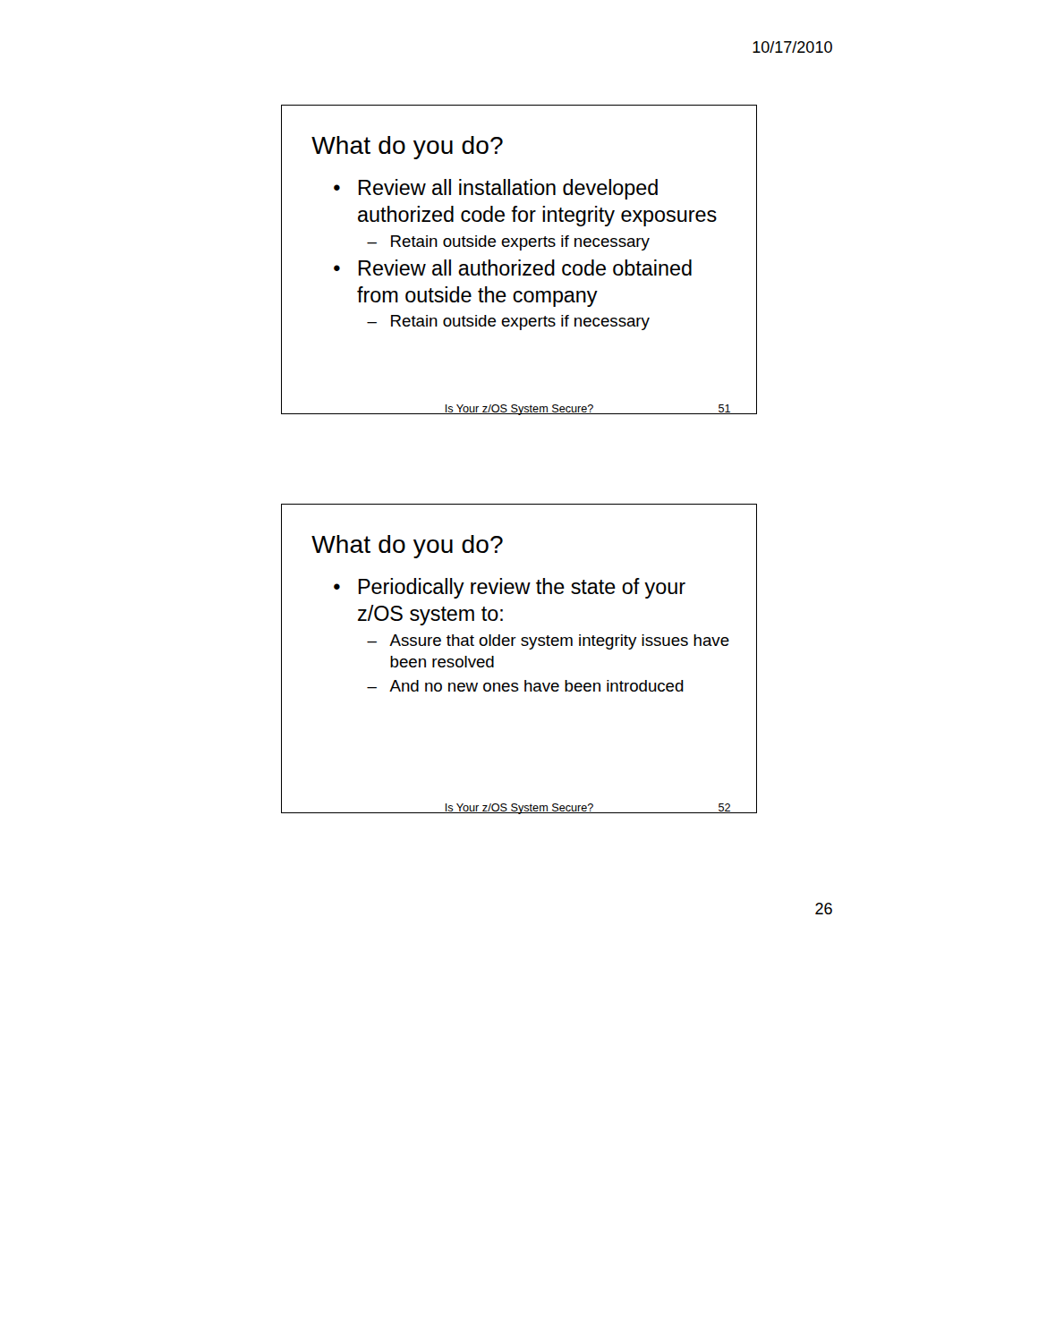10/17/2010
What do you do?
Review all installation developed authorized code for integrity exposures
Retain outside experts if necessary
Review all authorized code obtained from outside the company
Retain outside experts if necessary
Is Your z/OS System Secure? 51
What do you do?
Periodically review the state of your z/OS system to:
Assure that older system integrity issues have been resolved
And no new ones have been introduced
Is Your z/OS System Secure? 52
26